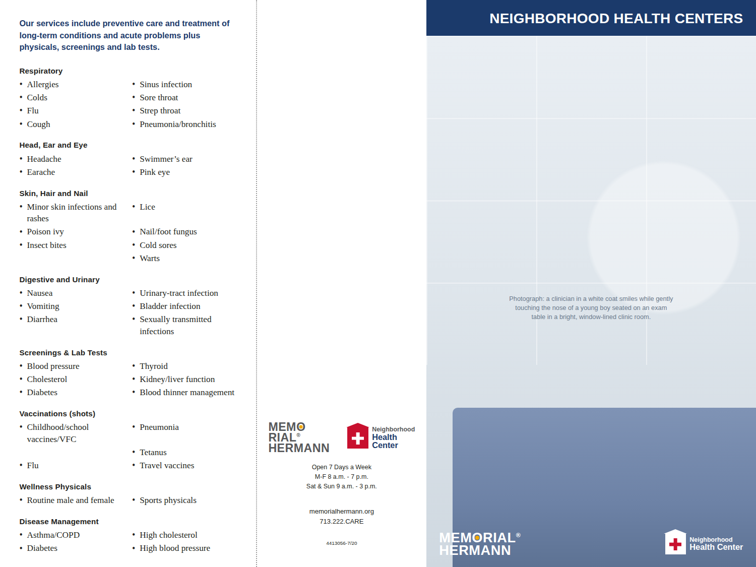Our services include preventive care and treatment of long-term conditions and acute problems plus physicals, screenings and lab tests.
Respiratory
Allergies
Sinus infection
Colds
Sore throat
Flu
Strep throat
Cough
Pneumonia/bronchitis
Head, Ear and Eye
Headache
Swimmer’s ear
Earache
Pink eye
Skin, Hair and Nail
Minor skin infections and rashes
Lice
Poison ivy
Nail/foot fungus
Insect bites
Cold sores
Warts
Digestive and Urinary
Nausea
Urinary-tract infection
Vomiting
Bladder infection
Diarrhea
Sexually transmitted infections
Screenings & Lab Tests
Blood pressure
Thyroid
Cholesterol
Kidney/liver function
Diabetes
Blood thinner management
Vaccinations (shots)
Childhood/school vaccines/VFC
Pneumonia
Tetanus
Flu
Travel vaccines
Wellness Physicals
Routine male and female
Sports physicals
Disease Management
Asthma/COPD
High cholesterol
Diabetes
High blood pressure
MEMORIAL® HERMANN
Neighborhood Health Center
Open 7 Days a Week
M-F 8 a.m. - 7 p.m.
Sat & Sun 9 a.m. - 3 p.m.
memorialhermann.org
713.222.CARE
4413056-7/20
NEIGHBORHOOD HEALTH CENTERS
Photograph: a clinician in a white coat smiles while gently touching the nose of a young boy seated on an exam table in a bright, window-lined clinic room.
MEMORIAL® HERMANN
Neighborhood Health Center